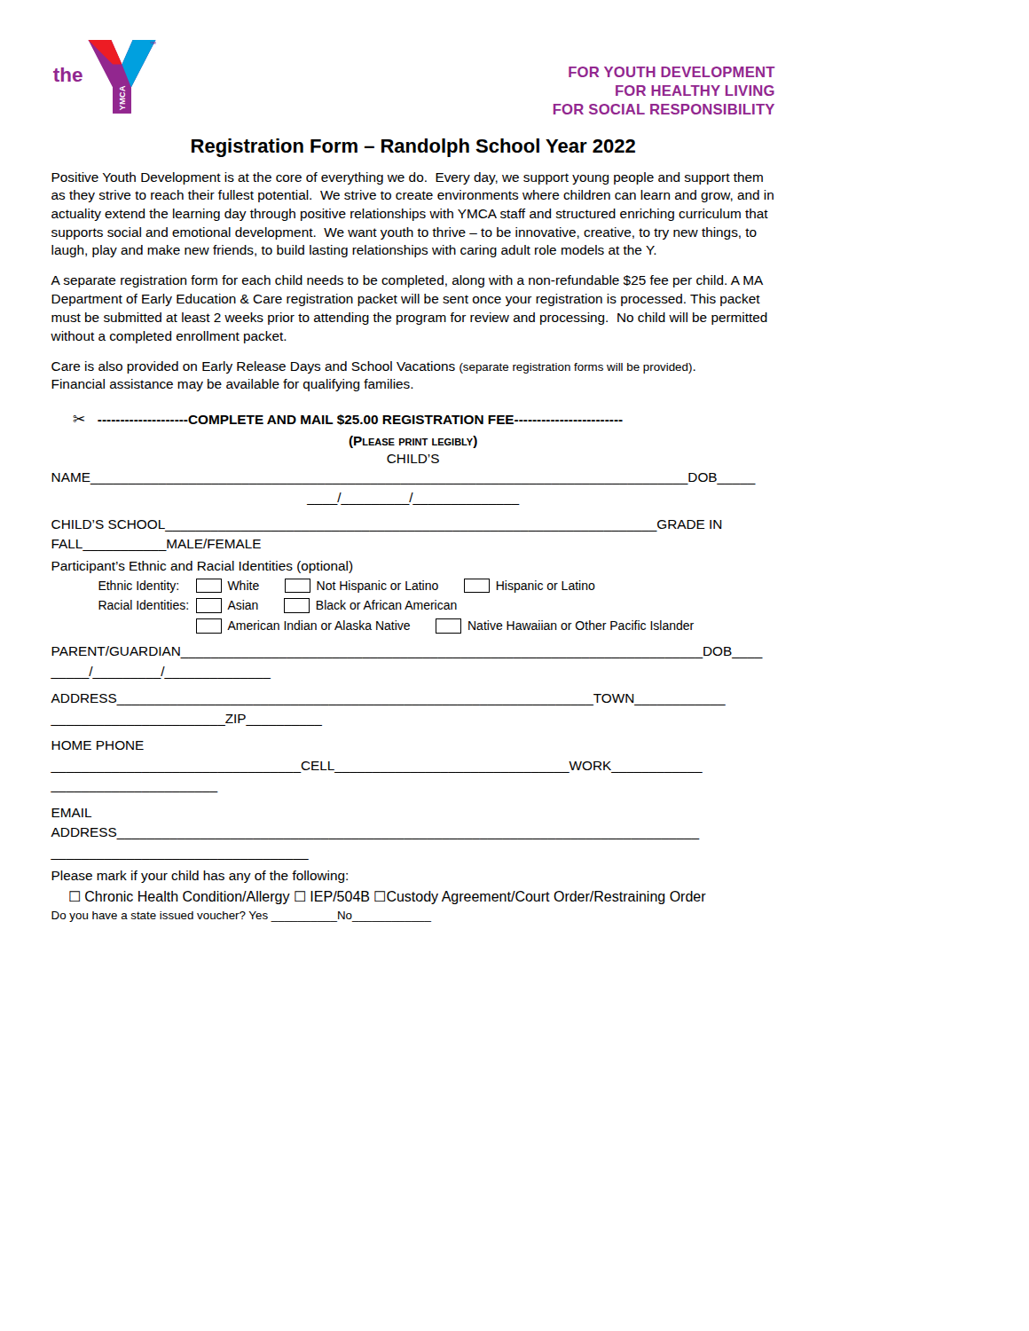the YMCA ™
FOR YOUTH DEVELOPMENT
FOR HEALTHY LIVING
FOR SOCIAL RESPONSIBILITY
Registration Form – Randolph School Year 2022
Positive Youth Development is at the core of everything we do. Every day, we support young people and support them as they strive to reach their fullest potential. We strive to create environments where children can learn and grow, and in actuality extend the learning day through positive relationships with YMCA staff and structured enriching curriculum that supports social and emotional development. We want youth to thrive – to be innovative, creative, to try new things, to laugh, play and make new friends, to build lasting relationships with caring adult role models at the Y.
A separate registration form for each child needs to be completed, along with a non-refundable $25 fee per child. A MA Department of Early Education & Care registration packet will be sent once your registration is processed. This packet must be submitted at least 2 weeks prior to attending the program for review and processing. No child will be permitted without a completed enrollment packet.
Care is also provided on Early Release Days and School Vacations (separate registration forms will be provided).
Financial assistance may be available for qualifying families.
✂ --------------------COMPLETE AND MAIL $25.00 REGISTRATION FEE------------------------
(Please print legibly)
CHILD’S
NAME_______________________________________________________________________________DOB_____
____/_________/______________
CHILD’S SCHOOL_________________________________________________________________GRADE IN
FALL___________MALE/FEMALE
Participant’s Ethnic and Racial Identities (optional)
Ethnic Identity: White Not Hispanic or Latino Hispanic or Latino
Racial Identities: Asian Black or African American
American Indian or Alaska Native Native Hawaiian or Other Pacific Islander
PARENT/GUARDIAN_____________________________________________________________________DOB____
_____/_________/______________
ADDRESS_______________________________________________________________TOWN____________
_______________________ZIP__________
HOME PHONE
_________________________________CELL_______________________________WORK____________
______________________
EMAIL
ADDRESS_____________________________________________________________________________
__________________________________
Please mark if your child has any of the following:
☐ Chronic Health Condition/Allergy ☐ IEP/504B ☐Custody Agreement/Court Order/Restraining Order
Do you have a state issued voucher? Yes __________No____________